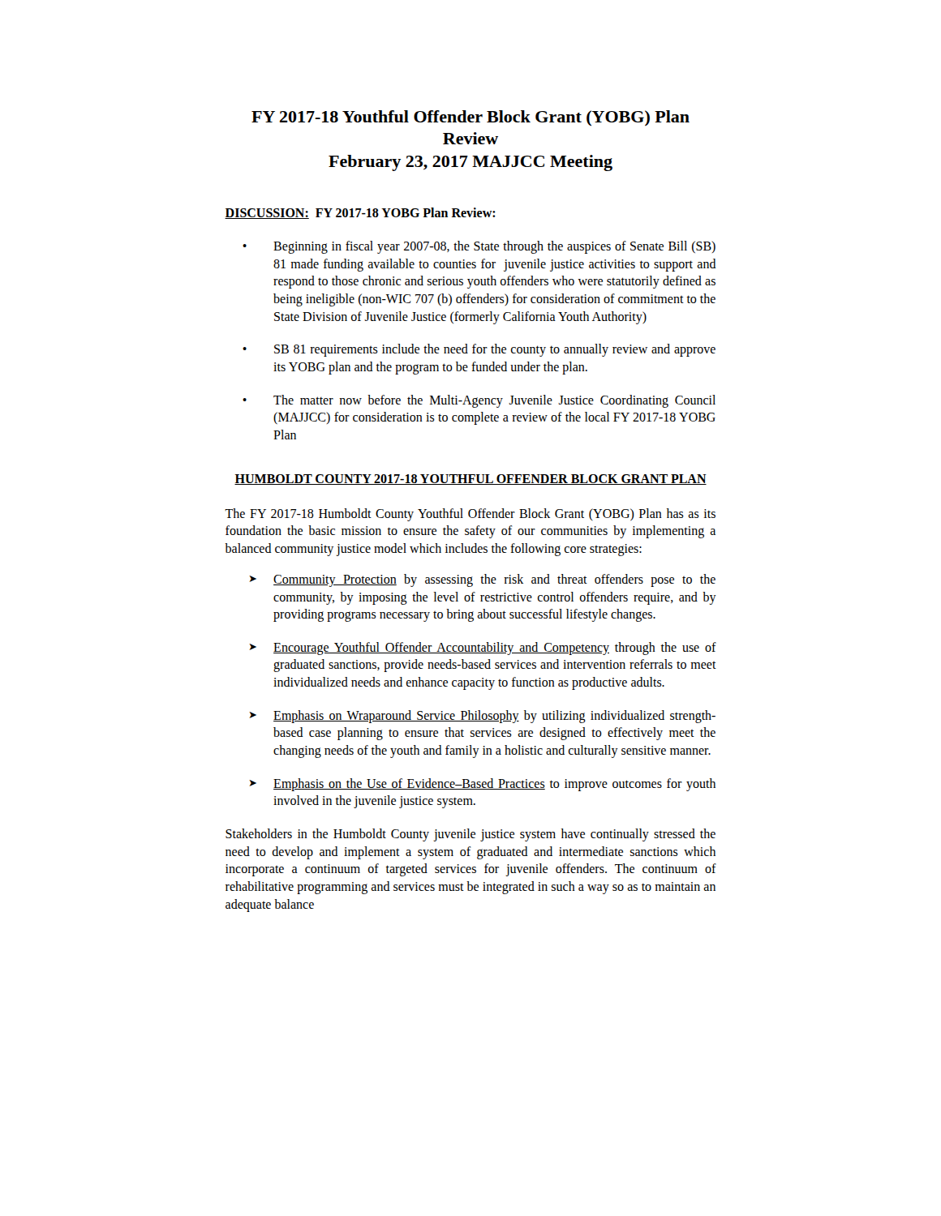FY 2017-18 Youthful Offender Block Grant (YOBG) Plan Review
February 23, 2017 MAJJCC Meeting
DISCUSSION: FY 2017-18 YOBG Plan Review:
Beginning in fiscal year 2007-08, the State through the auspices of Senate Bill (SB) 81 made funding available to counties for juvenile justice activities to support and respond to those chronic and serious youth offenders who were statutorily defined as being ineligible (non-WIC 707 (b) offenders) for consideration of commitment to the State Division of Juvenile Justice (formerly California Youth Authority)
SB 81 requirements include the need for the county to annually review and approve its YOBG plan and the program to be funded under the plan.
The matter now before the Multi-Agency Juvenile Justice Coordinating Council (MAJJCC) for consideration is to complete a review of the local FY 2017-18 YOBG Plan
HUMBOLDT COUNTY 2017-18 YOUTHFUL OFFENDER BLOCK GRANT PLAN
The FY 2017-18 Humboldt County Youthful Offender Block Grant (YOBG) Plan has as its foundation the basic mission to ensure the safety of our communities by implementing a balanced community justice model which includes the following core strategies:
Community Protection by assessing the risk and threat offenders pose to the community, by imposing the level of restrictive control offenders require, and by providing programs necessary to bring about successful lifestyle changes.
Encourage Youthful Offender Accountability and Competency through the use of graduated sanctions, provide needs-based services and intervention referrals to meet individualized needs and enhance capacity to function as productive adults.
Emphasis on Wraparound Service Philosophy by utilizing individualized strength-based case planning to ensure that services are designed to effectively meet the changing needs of the youth and family in a holistic and culturally sensitive manner.
Emphasis on the Use of Evidence–Based Practices to improve outcomes for youth involved in the juvenile justice system.
Stakeholders in the Humboldt County juvenile justice system have continually stressed the need to develop and implement a system of graduated and intermediate sanctions which incorporate a continuum of targeted services for juvenile offenders. The continuum of rehabilitative programming and services must be integrated in such a way so as to maintain an adequate balance